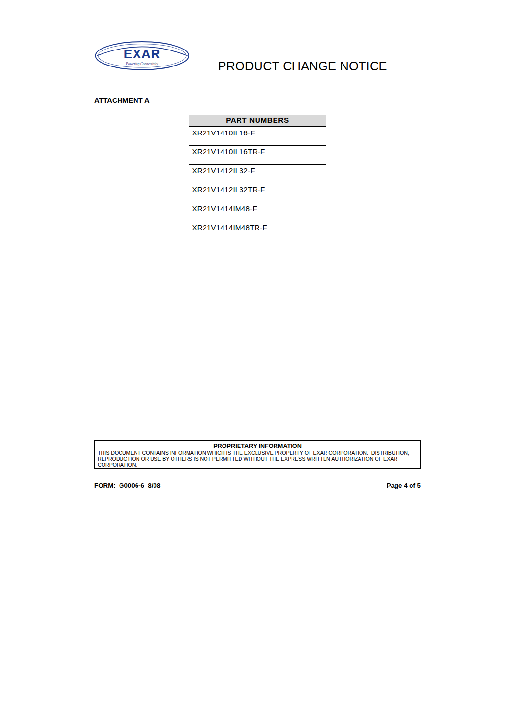EXAR Powering Connectivity
PRODUCT CHANGE NOTICE
ATTACHMENT A
| PART NUMBERS |
| --- |
| XR21V1410IL16-F |
| XR21V1410IL16TR-F |
| XR21V1412IL32-F |
| XR21V1412IL32TR-F |
| XR21V1414IM48-F |
| XR21V1414IM48TR-F |
PROPRIETARY INFORMATION
THIS DOCUMENT CONTAINS INFORMATION WHICH IS THE EXCLUSIVE PROPERTY OF EXAR CORPORATION. DISTRIBUTION, REPRODUCTION OR USE BY OTHERS IS NOT PERMITTED WITHOUT THE EXPRESS WRITTEN AUTHORIZATION OF EXAR CORPORATION.
FORM: G0006-6 8/08 Page 4 of 5